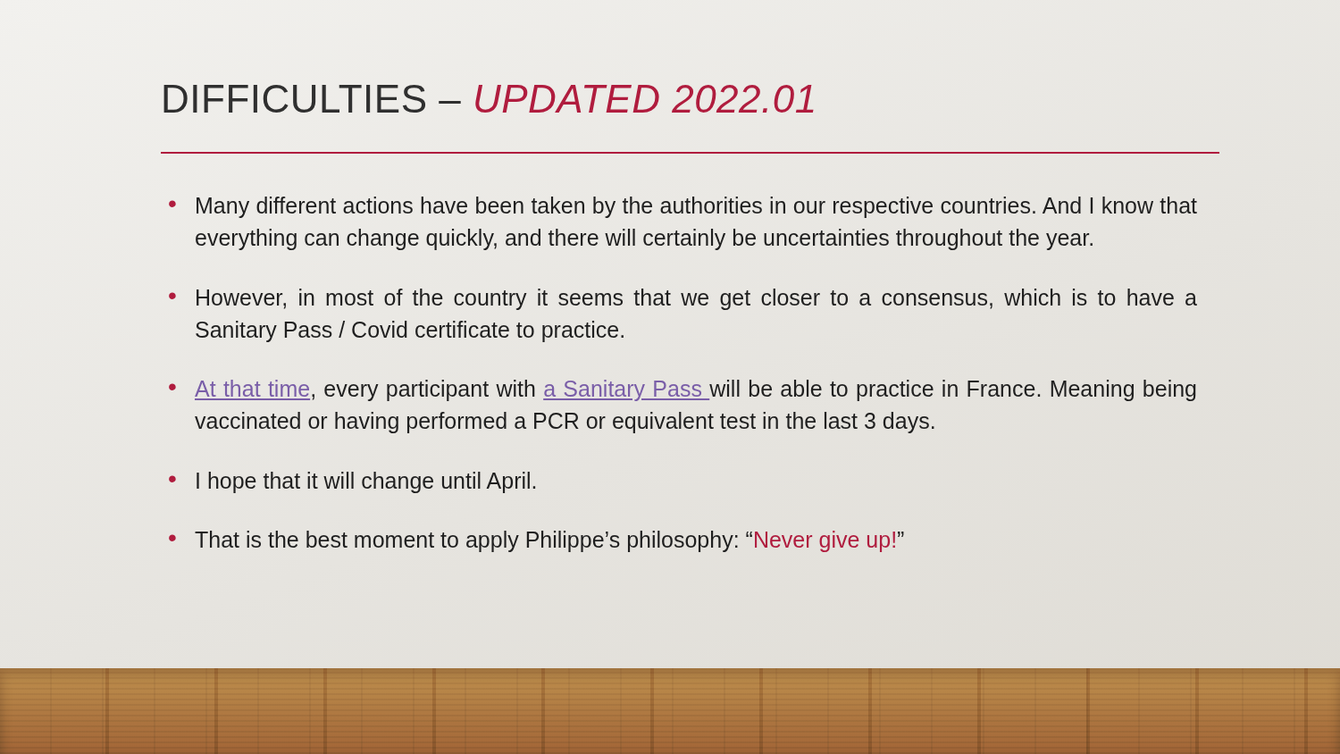Difficulties – Updated 2022.01
Many different actions have been taken by the authorities in our respective countries. And I know that everything can change quickly, and there will certainly be uncertainties throughout the year.
However, in most of the country it seems that we get closer to a consensus, which is to have a Sanitary Pass / Covid certificate to practice.
At that time, every participant with a Sanitary Pass will be able to practice in France. Meaning being vaccinated or having performed a PCR or equivalent test in the last 3 days.
I hope that it will change until April.
That is the best moment to apply Philippe’s philosophy: “Never give up!”